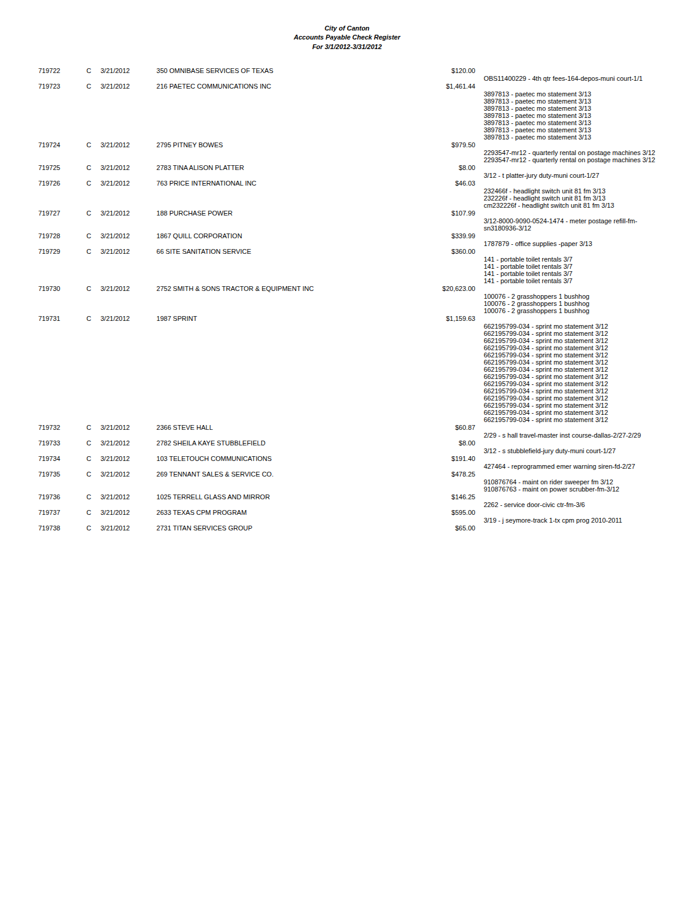City of Canton
Accounts Payable Check Register
For 3/1/2012-3/31/2012
| 719722 | C | 3/21/2012 | 350 OMNIBASE SERVICES OF TEXAS | $120.00 | |
| | OBS11400229 - 4th qtr fees-164-depos-muni court-1/1 |
| 719723 | C | 3/21/2012 | 216 PAETEC COMMUNICATIONS INC | $1,461.44 | |
| | 3897813 - paetec mo statement 3/13 |
| | 3897813 - paetec mo statement 3/13 |
| | 3897813 - paetec mo statement 3/13 |
| | 3897813 - paetec mo statement 3/13 |
| | 3897813 - paetec mo statement 3/13 |
| | 3897813 - paetec mo statement 3/13 |
| | 3897813 - paetec mo statement 3/13 |
| 719724 | C | 3/21/2012 | 2795 PITNEY BOWES | $979.50 | |
| | 2293547-mr12 - quarterly rental on postage machines 3/12 |
| | 2293547-mr12 - quarterly rental on postage machines 3/12 |
| 719725 | C | 3/21/2012 | 2783 TINA ALISON PLATTER | $8.00 | |
| | 3/12 - t platter-jury duty-muni court-1/27 |
| 719726 | C | 3/21/2012 | 763 PRICE INTERNATIONAL INC | $46.03 | |
| | 232466f - headlight switch unit 81 fm 3/13 |
| | 232226f - headlight switch unit 81 fm 3/13 |
| | cm232226f - headlight switch unit 81 fm 3/13 |
| 719727 | C | 3/21/2012 | 188 PURCHASE POWER | $107.99 | |
| | 3/12-8000-9090-0524-1474 - meter postage refill-fm-sn3180936-3/12 |
| 719728 | C | 3/21/2012 | 1867 QUILL CORPORATION | $339.99 | |
| | 1787879 - office supplies -paper 3/13 |
| 719729 | C | 3/21/2012 | 66 SITE SANITATION SERVICE | $360.00 | |
| | 141 - portable toilet rentals 3/7 |
| | 141 - portable toilet rentals 3/7 |
| | 141 - portable toilet rentals 3/7 |
| | 141 - portable toilet rentals 3/7 |
| 719730 | C | 3/21/2012 | 2752 SMITH & SONS TRACTOR & EQUIPMENT INC | $20,623.00 | |
| | 100076 - 2 grasshoppers 1 bushhog |
| | 100076 - 2 grasshoppers 1 bushhog |
| | 100076 - 2 grasshoppers 1 bushhog |
| 719731 | C | 3/21/2012 | 1987 SPRINT | $1,159.63 | |
| | 662195799-034 - sprint mo statement 3/12 |
| | 662195799-034 - sprint mo statement 3/12 |
| | 662195799-034 - sprint mo statement 3/12 |
| | 662195799-034 - sprint mo statement 3/12 |
| | 662195799-034 - sprint mo statement 3/12 |
| | 662195799-034 - sprint mo statement 3/12 |
| | 662195799-034 - sprint mo statement 3/12 |
| | 662195799-034 - sprint mo statement 3/12 |
| | 662195799-034 - sprint mo statement 3/12 |
| | 662195799-034 - sprint mo statement 3/12 |
| | 662195799-034 - sprint mo statement 3/12 |
| | 662195799-034 - sprint mo statement 3/12 |
| | 662195799-034 - sprint mo statement 3/12 |
| | 662195799-034 - sprint mo statement 3/12 |
| 719732 | C | 3/21/2012 | 2366 STEVE HALL | $60.87 | |
| | 2/29 - s hall travel-master inst course-dallas-2/27-2/29 |
| 719733 | C | 3/21/2012 | 2782 SHEILA KAYE STUBBLEFIELD | $8.00 | |
| | 3/12 - s stubblefield-jury duty-muni court-1/27 |
| 719734 | C | 3/21/2012 | 103 TELETOUCH COMMUNICATIONS | $191.40 | |
| | 427464 - reprogrammed emer warning siren-fd-2/27 |
| 719735 | C | 3/21/2012 | 269 TENNANT SALES & SERVICE CO. | $478.25 | |
| | 910876764 - maint on rider sweeper fm 3/12 |
| | 910876763 - maint on power scrubber-fm-3/12 |
| 719736 | C | 3/21/2012 | 1025 TERRELL GLASS AND MIRROR | $146.25 | |
| | 2262 - service door-civic ctr-fm-3/6 |
| 719737 | C | 3/21/2012 | 2633 TEXAS CPM PROGRAM | $595.00 | |
| | 3/19 - j seymore-track 1-tx cpm prog 2010-2011 |
| 719738 | C | 3/21/2012 | 2731 TITAN SERVICES GROUP | $65.00 | |